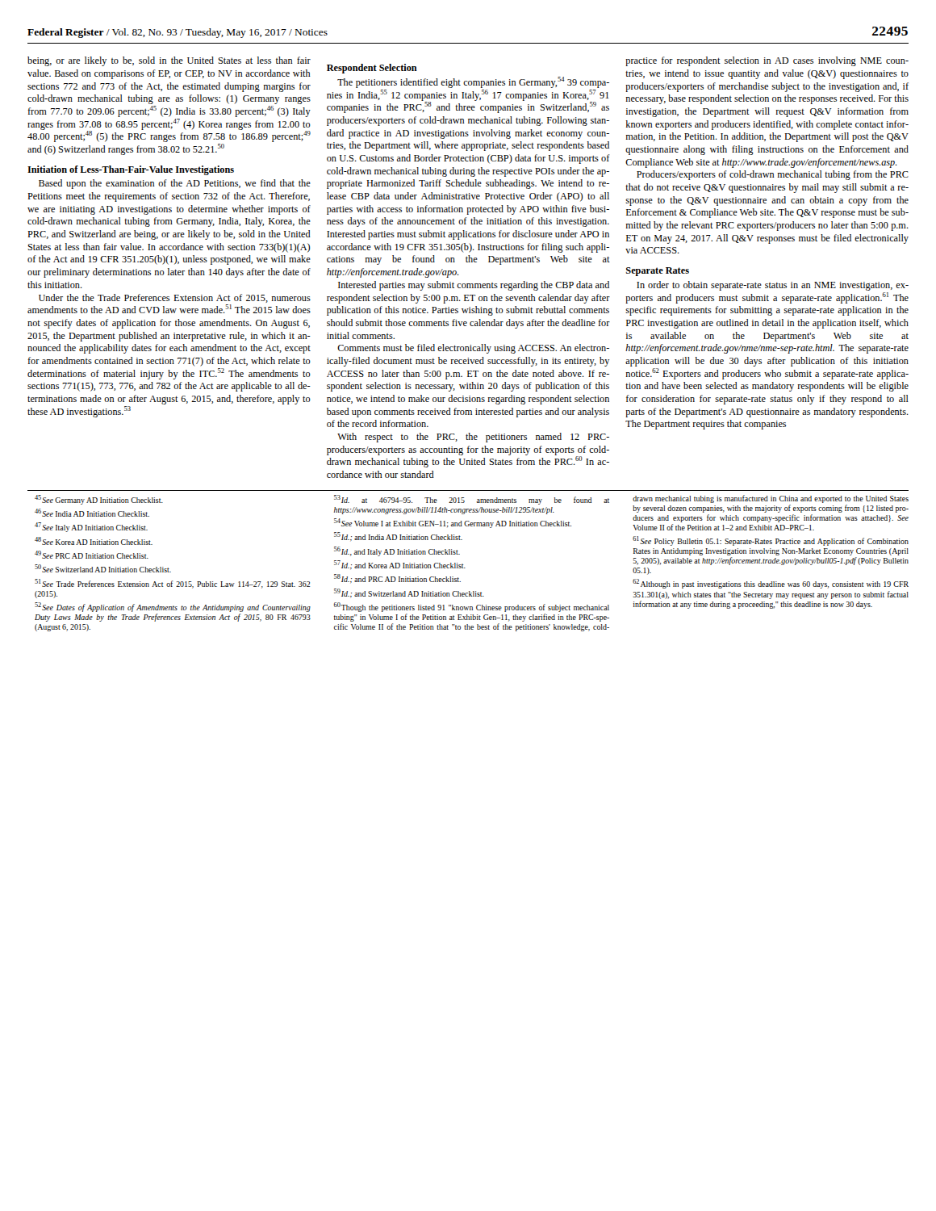Federal Register / Vol. 82, No. 93 / Tuesday, May 16, 2017 / Notices
22495
being, or are likely to be, sold in the United States at less than fair value. Based on comparisons of EP, or CEP, to NV in accordance with sections 772 and 773 of the Act, the estimated dumping margins for cold-drawn mechanical tubing are as follows: (1) Germany ranges from 77.70 to 209.06 percent;45 (2) India is 33.80 percent;46 (3) Italy ranges from 37.08 to 68.95 percent;47 (4) Korea ranges from 12.00 to 48.00 percent;48 (5) the PRC ranges from 87.58 to 186.89 percent;49 and (6) Switzerland ranges from 38.02 to 52.21.50
Initiation of Less-Than-Fair-Value Investigations
Based upon the examination of the AD Petitions, we find that the Petitions meet the requirements of section 732 of the Act. Therefore, we are initiating AD investigations to determine whether imports of cold-drawn mechanical tubing from Germany, India, Italy, Korea, the PRC, and Switzerland are being, or are likely to be, sold in the United States at less than fair value. In accordance with section 733(b)(1)(A) of the Act and 19 CFR 351.205(b)(1), unless postponed, we will make our preliminary determinations no later than 140 days after the date of this initiation.
Under the the Trade Preferences Extension Act of 2015, numerous amendments to the AD and CVD law were made.51 The 2015 law does not specify dates of application for those amendments. On August 6, 2015, the Department published an interpretative rule, in which it announced the applicability dates for each amendment to the Act, except for amendments contained in section 771(7) of the Act, which relate to determinations of material injury by the ITC.52 The amendments to sections 771(15), 773, 776, and 782 of the Act are applicable to all determinations made on or after August 6, 2015, and, therefore, apply to these AD investigations.53
Respondent Selection
The petitioners identified eight companies in Germany,54 39 companies in India,55 12 companies in Italy,56 17 companies in Korea,57 91 companies in the PRC,58 and three companies in Switzerland,59 as producers/exporters of cold-drawn mechanical tubing. Following standard practice in AD investigations involving market economy countries, the Department will, where appropriate, select respondents based on U.S. Customs and Border Protection (CBP) data for U.S. imports of cold-drawn mechanical tubing during the respective POIs under the appropriate Harmonized Tariff Schedule subheadings. We intend to release CBP data under Administrative Protective Order (APO) to all parties with access to information protected by APO within five business days of the announcement of the initiation of this investigation. Interested parties must submit applications for disclosure under APO in accordance with 19 CFR 351.305(b). Instructions for filing such applications may be found on the Department's Web site at http://enforcement.trade.gov/apo.
Interested parties may submit comments regarding the CBP data and respondent selection by 5:00 p.m. ET on the seventh calendar day after publication of this notice. Parties wishing to submit rebuttal comments should submit those comments five calendar days after the deadline for initial comments.
Comments must be filed electronically using ACCESS. An electronically-filed document must be received successfully, in its entirety, by ACCESS no later than 5:00 p.m. ET on the date noted above. If respondent selection is necessary, within 20 days of publication of this notice, we intend to make our decisions regarding respondent selection based upon comments received from interested parties and our analysis of the record information.
With respect to the PRC, the petitioners named 12 PRC-producers/exporters as accounting for the majority of exports of cold-drawn mechanical tubing to the United States from the PRC.60 In accordance with our standard
practice for respondent selection in AD cases involving NME countries, we intend to issue quantity and value (Q&V) questionnaires to producers/exporters of merchandise subject to the investigation and, if necessary, base respondent selection on the responses received. For this investigation, the Department will request Q&V information from known exporters and producers identified, with complete contact information, in the Petition. In addition, the Department will post the Q&V questionnaire along with filing instructions on the Enforcement and Compliance Web site at http://www.trade.gov/enforcement/news.asp.
Producers/exporters of cold-drawn mechanical tubing from the PRC that do not receive Q&V questionnaires by mail may still submit a response to the Q&V questionnaire and can obtain a copy from the Enforcement & Compliance Web site. The Q&V response must be submitted by the relevant PRC exporters/producers no later than 5:00 p.m. ET on May 24, 2017. All Q&V responses must be filed electronically via ACCESS.
Separate Rates
In order to obtain separate-rate status in an NME investigation, exporters and producers must submit a separate-rate application.61 The specific requirements for submitting a separate-rate application in the PRC investigation are outlined in detail in the application itself, which is available on the Department's Web site at http://enforcement.trade.gov/nme/nme-sep-rate.html. The separate-rate application will be due 30 days after publication of this initiation notice.62 Exporters and producers who submit a separate-rate application and have been selected as mandatory respondents will be eligible for consideration for separate-rate status only if they respond to all parts of the Department's AD questionnaire as mandatory respondents. The Department requires that companies
45 See Germany AD Initiation Checklist.
46 See India AD Initiation Checklist.
47 See Italy AD Initiation Checklist.
48 See Korea AD Initiation Checklist.
49 See PRC AD Initiation Checklist.
50 See Switzerland AD Initiation Checklist.
51 See Trade Preferences Extension Act of 2015, Public Law 114–27, 129 Stat. 362 (2015).
52 See Dates of Application of Amendments to the Antidumping and Countervailing Duty Laws Made by the Trade Preferences Extension Act of 2015, 80 FR 46793 (August 6, 2015).
53 Id. at 46794–95. The 2015 amendments may be found at https://www.congress.gov/bill/114th-congress/house-bill/1295/text/pl.
54 See Volume I at Exhibit GEN–11; and Germany AD Initiation Checklist.
55 Id.; and India AD Initiation Checklist.
56 Id., and Italy AD Initiation Checklist.
57 Id.; and Korea AD Initiation Checklist.
58 Id.; and PRC AD Initiation Checklist.
59 Id.; and Switzerland AD Initiation Checklist.
60 Though the petitioners listed 91 "known Chinese producers of subject mechanical tubing" in Volume I of the Petition at Exhibit Gen–11, they clarified in the PRC-specific Volume II of the Petition that "to the best of the petitioners' knowledge, cold-drawn mechanical tubing is manufactured in China and exported to the United States by several dozen companies, with the majority of exports coming from {12 listed producers and exporters for which company-specific information was attached}. See Volume II of the Petition at 1–2 and Exhibit AD–PRC–1.
61 See Policy Bulletin 05.1: Separate-Rates Practice and Application of Combination Rates in Antidumping Investigation involving Non-Market Economy Countries (April 5, 2005), available at http://enforcement.trade.gov/policy/bull05-1.pdf (Policy Bulletin 05.1).
62 Although in past investigations this deadline was 60 days, consistent with 19 CFR 351.301(a), which states that "the Secretary may request any person to submit factual information at any time during a proceeding," this deadline is now 30 days.